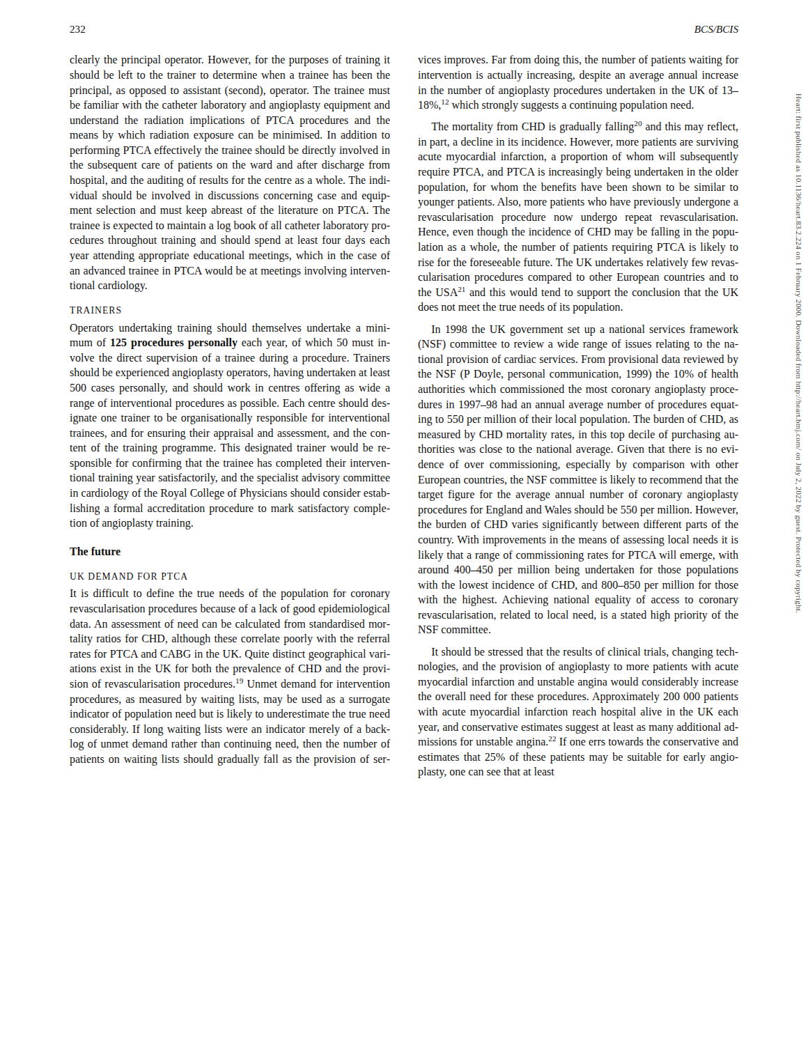232 BCS/BCIS
Heart: first published as 10.1136/heart.83.2.224 on 1 February 2000. Downloaded from http://heart.bmj.com/ on July 2, 2022 by guest. Protected by copyright.
clearly the principal operator. However, for the purposes of training it should be left to the trainer to determine when a trainee has been the principal, as opposed to assistant (second), operator. The trainee must be familiar with the catheter laboratory and angioplasty equipment and understand the radiation implications of PTCA procedures and the means by which radiation exposure can be minimised. In addition to performing PTCA effectively the trainee should be directly involved in the subsequent care of patients on the ward and after discharge from hospital, and the auditing of results for the centre as a whole. The individual should be involved in discussions concerning case and equipment selection and must keep abreast of the literature on PTCA. The trainee is expected to maintain a log book of all catheter laboratory procedures throughout training and should spend at least four days each year attending appropriate educational meetings, which in the case of an advanced trainee in PTCA would be at meetings involving interventional cardiology.
Trainers
Operators undertaking training should themselves undertake a minimum of 125 procedures personally each year, of which 50 must involve the direct supervision of a trainee during a procedure. Trainers should be experienced angioplasty operators, having undertaken at least 500 cases personally, and should work in centres offering as wide a range of interventional procedures as possible. Each centre should designate one trainer to be organisationally responsible for interventional trainees, and for ensuring their appraisal and assessment, and the content of the training programme. This designated trainer would be responsible for confirming that the trainee has completed their interventional training year satisfactorily, and the specialist advisory committee in cardiology of the Royal College of Physicians should consider establishing a formal accreditation procedure to mark satisfactory completion of angioplasty training.
The future
UK demand for PTCA
It is difficult to define the true needs of the population for coronary revascularisation procedures because of a lack of good epidemiological data. An assessment of need can be calculated from standardised mortality ratios for CHD, although these correlate poorly with the referral rates for PTCA and CABG in the UK. Quite distinct geographical variations exist in the UK for both the prevalence of CHD and the provision of revascularisation procedures.19 Unmet demand for intervention procedures, as measured by waiting lists, may be used as a surrogate indicator of population need but is likely to underestimate the true need considerably. If long waiting lists were an indicator merely of a backlog of unmet demand rather than continuing need, then the number of patients on waiting lists should gradually fall as the provision of services improves. Far from doing this, the number of patients waiting for intervention is actually increasing, despite an average annual increase in the number of angioplasty procedures undertaken in the UK of 13–18%,12 which strongly suggests a continuing population need.
The mortality from CHD is gradually falling20 and this may reflect, in part, a decline in its incidence. However, more patients are surviving acute myocardial infarction, a proportion of whom will subsequently require PTCA, and PTCA is increasingly being undertaken in the older population, for whom the benefits have been shown to be similar to younger patients. Also, more patients who have previously undergone a revascularisation procedure now undergo repeat revascularisation. Hence, even though the incidence of CHD may be falling in the population as a whole, the number of patients requiring PTCA is likely to rise for the foreseeable future. The UK undertakes relatively few revascularisation procedures compared to other European countries and to the USA21 and this would tend to support the conclusion that the UK does not meet the true needs of its population.
In 1998 the UK government set up a national services framework (NSF) committee to review a wide range of issues relating to the national provision of cardiac services. From provisional data reviewed by the NSF (P Doyle, personal communication, 1999) the 10% of health authorities which commissioned the most coronary angioplasty procedures in 1997–98 had an annual average number of procedures equating to 550 per million of their local population. The burden of CHD, as measured by CHD mortality rates, in this top decile of purchasing authorities was close to the national average. Given that there is no evidence of over commissioning, especially by comparison with other European countries, the NSF committee is likely to recommend that the target figure for the average annual number of coronary angioplasty procedures for England and Wales should be 550 per million. However, the burden of CHD varies significantly between different parts of the country. With improvements in the means of assessing local needs it is likely that a range of commissioning rates for PTCA will emerge, with around 400–450 per million being undertaken for those populations with the lowest incidence of CHD, and 800–850 per million for those with the highest. Achieving national equality of access to coronary revascularisation, related to local need, is a stated high priority of the NSF committee.
It should be stressed that the results of clinical trials, changing technologies, and the provision of angioplasty to more patients with acute myocardial infarction and unstable angina would considerably increase the overall need for these procedures. Approximately 200 000 patients with acute myocardial infarction reach hospital alive in the UK each year, and conservative estimates suggest at least as many additional admissions for unstable angina.22 If one errs towards the conservative and estimates that 25% of these patients may be suitable for early angioplasty, one can see that at least